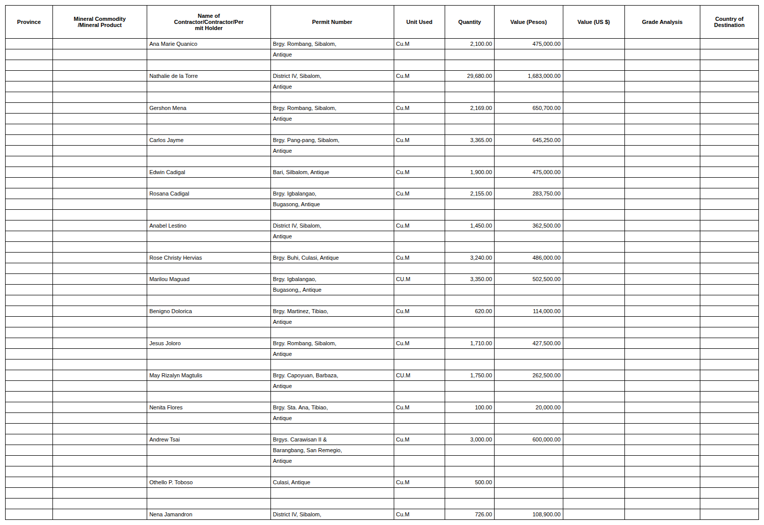| Province | Mineral Commodity /Mineral Product | Name of Contractor/Contractor/Per mit Holder | Permit Number | Unit Used | Quantity | Value (Pesos) | Value (US $) | Grade Analysis | Country of Destination |
| --- | --- | --- | --- | --- | --- | --- | --- | --- | --- |
| | | Ana Marie Quanico | Brgy. Rombang, Sibalom, | Cu.M | 2,100.00 | 475,000.00 | | | |
| | | | Antique | | | | | | |
| | | Nathalie de la Torre | District IV, Sibalom, | Cu.M | 29,680.00 | 1,683,000.00 | | | |
| | | | Antique | | | | | | |
| | | Gershon Mena | Brgy. Rombang, Sibalom, | Cu.M | 2,169.00 | 650,700.00 | | | |
| | | | Antique | | | | | | |
| | | Carlos Jayme | Brgy. Pang-pang, Sibalom, | Cu.M | 3,365.00 | 645,250.00 | | | |
| | | | Antique | | | | | | |
| | | Edwin Cadigal | Bari, Silbalom, Antique | Cu.M | 1,900.00 | 475,000.00 | | | |
| | | Rosana Cadigal | Brgy. Igbalangao, | Cu.M | 2,155.00 | 283,750.00 | | | |
| | | | Bugasong, Antique | | | | | | |
| | | Anabel Lestino | District IV, Sibalom, | Cu.M | 1,450.00 | 362,500.00 | | | |
| | | | Antique | | | | | | |
| | | Rose Christy Hervias | Brgy. Buhi, Culasi, Antique | Cu.M | 3,240.00 | 486,000.00 | | | |
| | | Marilou Maguad | Brgy. Igbalangao, | CU.M | 3,350.00 | 502,500.00 | | | |
| | | | Bugasong,, Antique | | | | | | |
| | | Benigno Dolorica | Brgy. Martinez, Tibiao, | Cu.M | 620.00 | 114,000.00 | | | |
| | | | Antique | | | | | | |
| | | Jesus Joloro | Brgy. Rombang, Sibalom, | Cu.M | 1,710.00 | 427,500.00 | | | |
| | | | Antique | | | | | | |
| | | May Rizalyn Magtulis | Brgy. Capoyuan, Barbaza, | CU.M | 1,750.00 | 262,500.00 | | | |
| | | | Antique | | | | | | |
| | | Nenita Flores | Brgy. Sta. Ana, Tibiao, | Cu.M | 100.00 | 20,000.00 | | | |
| | | | Antique | | | | | | |
| | | Andrew Tsai | Brgys. Carawisan II & | Cu.M | 3,000.00 | 600,000.00 | | | |
| | | | Barangbang, San Remegio, | | | | | | |
| | | | Antique | | | | | | |
| | | Othello P. Toboso | Culasi, Antique | Cu.M | 500.00 | | | | |
| | | Nena Jamandron | District IV, Sibalom, | Cu.M | 726.00 | 108,900.00 | | | |